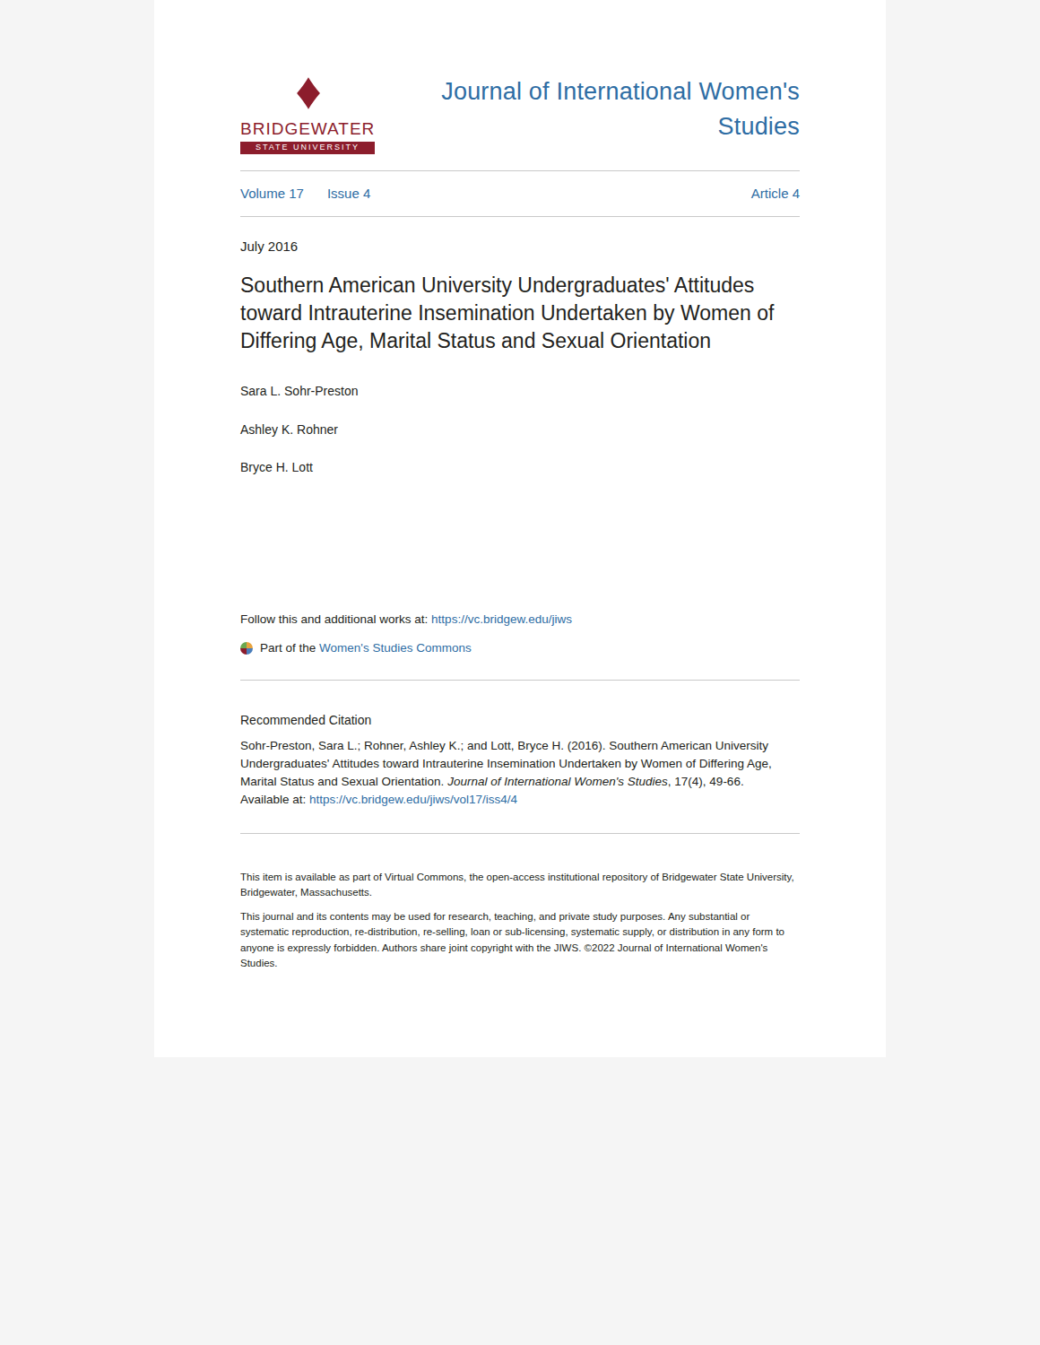♦
BRIDGEWATER
STATE UNIVERSITY
Journal of International Women's Studies
Volume 17 Issue 4
Article 4
July 2016
Southern American University Undergraduates' Attitudes toward Intrauterine Insemination Undertaken by Women of Differing Age, Marital Status and Sexual Orientation
Sara L. Sohr-Preston
Ashley K. Rohner
Bryce H. Lott
Follow this and additional works at: https://vc.bridgew.edu/jiws
Part of the Women's Studies Commons
Recommended Citation
Sohr-Preston, Sara L.; Rohner, Ashley K.; and Lott, Bryce H. (2016). Southern American University Undergraduates' Attitudes toward Intrauterine Insemination Undertaken by Women of Differing Age, Marital Status and Sexual Orientation. Journal of International Women's Studies, 17(4), 49-66.
Available at: https://vc.bridgew.edu/jiws/vol17/iss4/4
This item is available as part of Virtual Commons, the open-access institutional repository of Bridgewater State University, Bridgewater, Massachusetts.
This journal and its contents may be used for research, teaching, and private study purposes. Any substantial or systematic reproduction, re-distribution, re-selling, loan or sub-licensing, systematic supply, or distribution in any form to anyone is expressly forbidden. Authors share joint copyright with the JIWS. ©2022 Journal of International Women's Studies.